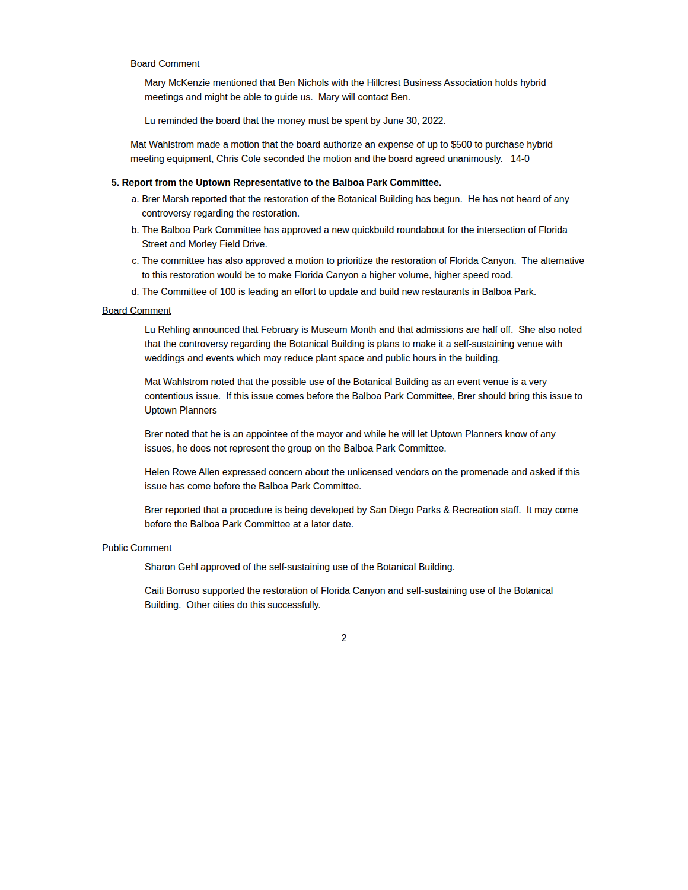Board Comment
Mary McKenzie mentioned that Ben Nichols with the Hillcrest Business Association holds hybrid meetings and might be able to guide us. Mary will contact Ben.
Lu reminded the board that the money must be spent by June 30, 2022.
Mat Wahlstrom made a motion that the board authorize an expense of up to $500 to purchase hybrid meeting equipment, Chris Cole seconded the motion and the board agreed unanimously. 14-0
Report from the Uptown Representative to the Balboa Park Committee.
Brer Marsh reported that the restoration of the Botanical Building has begun. He has not heard of any controversy regarding the restoration.
The Balboa Park Committee has approved a new quickbuild roundabout for the intersection of Florida Street and Morley Field Drive.
The committee has also approved a motion to prioritize the restoration of Florida Canyon. The alternative to this restoration would be to make Florida Canyon a higher volume, higher speed road.
The Committee of 100 is leading an effort to update and build new restaurants in Balboa Park.
Board Comment
Lu Rehling announced that February is Museum Month and that admissions are half off. She also noted that the controversy regarding the Botanical Building is plans to make it a self-sustaining venue with weddings and events which may reduce plant space and public hours in the building.
Mat Wahlstrom noted that the possible use of the Botanical Building as an event venue is a very contentious issue. If this issue comes before the Balboa Park Committee, Brer should bring this issue to Uptown Planners
Brer noted that he is an appointee of the mayor and while he will let Uptown Planners know of any issues, he does not represent the group on the Balboa Park Committee.
Helen Rowe Allen expressed concern about the unlicensed vendors on the promenade and asked if this issue has come before the Balboa Park Committee.
Brer reported that a procedure is being developed by San Diego Parks & Recreation staff. It may come before the Balboa Park Committee at a later date.
Public Comment
Sharon Gehl approved of the self-sustaining use of the Botanical Building.
Caiti Borruso supported the restoration of Florida Canyon and self-sustaining use of the Botanical Building. Other cities do this successfully.
2